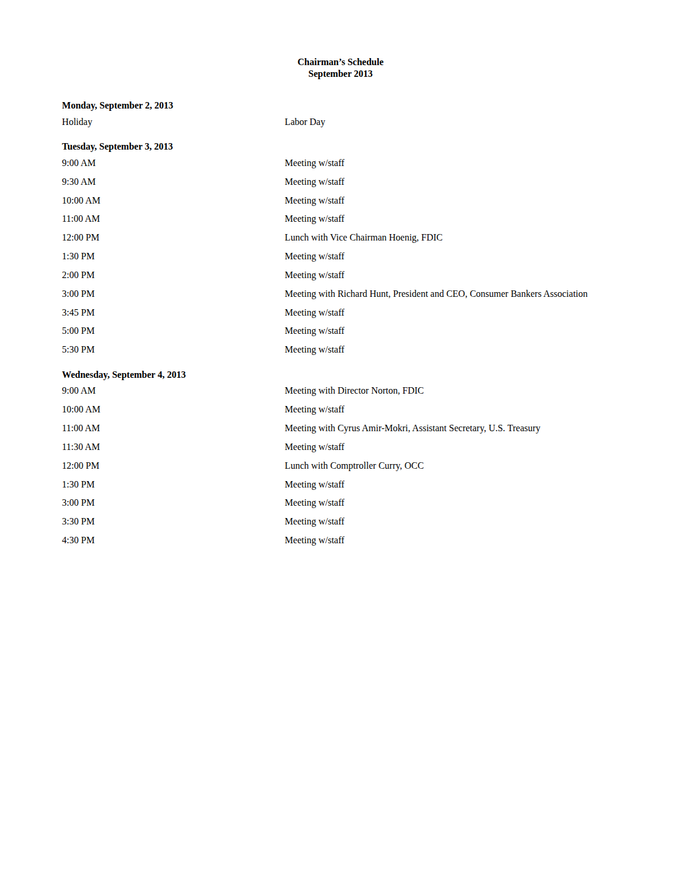Chairman’s Schedule
September 2013
Monday, September 2, 2013
| Holiday | Labor Day |
Tuesday, September 3, 2013
| 9:00 AM | Meeting w/staff |
| 9:30 AM | Meeting w/staff |
| 10:00 AM | Meeting w/staff |
| 11:00 AM | Meeting w/staff |
| 12:00 PM | Lunch with Vice Chairman Hoenig, FDIC |
| 1:30 PM | Meeting w/staff |
| 2:00 PM | Meeting w/staff |
| 3:00 PM | Meeting with Richard Hunt, President and CEO, Consumer Bankers Association |
| 3:45 PM | Meeting w/staff |
| 5:00 PM | Meeting w/staff |
| 5:30 PM | Meeting w/staff |
Wednesday, September 4, 2013
| 9:00 AM | Meeting with Director Norton, FDIC |
| 10:00 AM | Meeting w/staff |
| 11:00 AM | Meeting with Cyrus Amir-Mokri, Assistant Secretary, U.S. Treasury |
| 11:30 AM | Meeting w/staff |
| 12:00 PM | Lunch with Comptroller Curry, OCC |
| 1:30 PM | Meeting w/staff |
| 3:00 PM | Meeting w/staff |
| 3:30 PM | Meeting w/staff |
| 4:30 PM | Meeting w/staff |